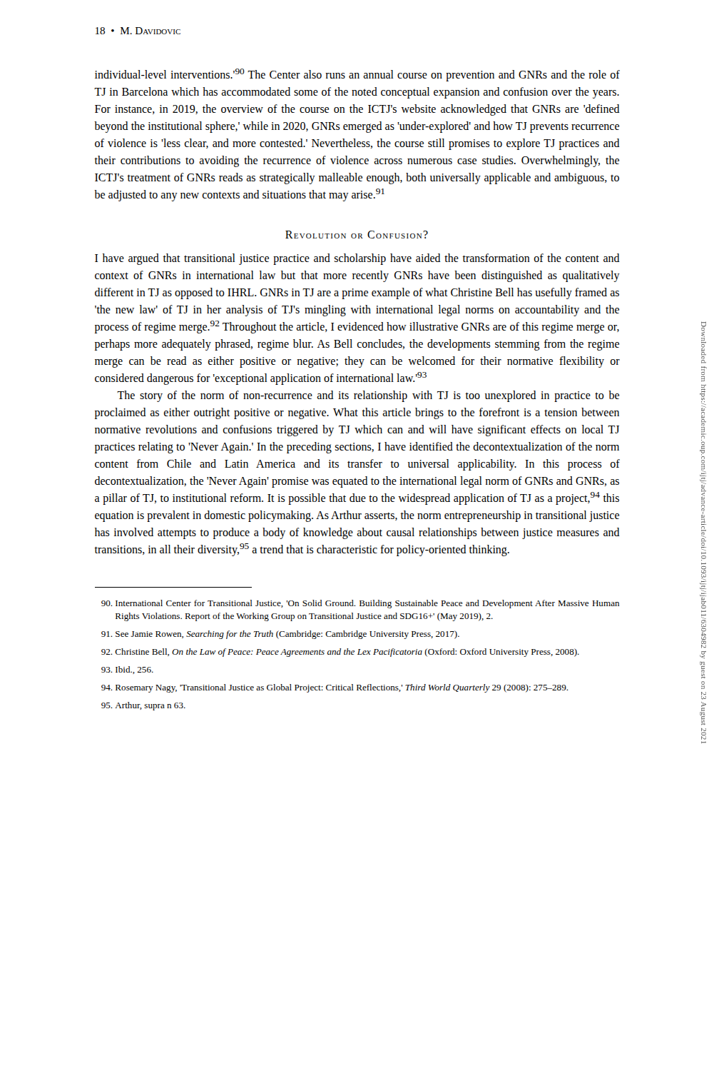Downloaded from https://academic.oup.com/ijtj/advance-article/doi/10.1093/ijtj/ijab011/6304982 by guest on 23 August 2021
18 • M. Davidovic
individual-level interventions.'90 The Center also runs an annual course on prevention and GNRs and the role of TJ in Barcelona which has accommodated some of the noted conceptual expansion and confusion over the years. For instance, in 2019, the overview of the course on the ICTJ's website acknowledged that GNRs are 'defined beyond the institutional sphere,' while in 2020, GNRs emerged as 'under-explored' and how TJ prevents recurrence of violence is 'less clear, and more contested.' Nevertheless, the course still promises to explore TJ practices and their contributions to avoiding the recurrence of violence across numerous case studies. Overwhelmingly, the ICTJ's treatment of GNRs reads as strategically malleable enough, both universally applicable and ambiguous, to be adjusted to any new contexts and situations that may arise.91
Revolution or Confusion?
I have argued that transitional justice practice and scholarship have aided the transformation of the content and context of GNRs in international law but that more recently GNRs have been distinguished as qualitatively different in TJ as opposed to IHRL. GNRs in TJ are a prime example of what Christine Bell has usefully framed as 'the new law' of TJ in her analysis of TJ's mingling with international legal norms on accountability and the process of regime merge.92 Throughout the article, I evidenced how illustrative GNRs are of this regime merge or, perhaps more adequately phrased, regime blur. As Bell concludes, the developments stemming from the regime merge can be read as either positive or negative; they can be welcomed for their normative flexibility or considered dangerous for 'exceptional application of international law.'93
The story of the norm of non-recurrence and its relationship with TJ is too unexplored in practice to be proclaimed as either outright positive or negative. What this article brings to the forefront is a tension between normative revolutions and confusions triggered by TJ which can and will have significant effects on local TJ practices relating to 'Never Again.' In the preceding sections, I have identified the decontextualization of the norm content from Chile and Latin America and its transfer to universal applicability. In this process of decontextualization, the 'Never Again' promise was equated to the international legal norm of GNRs and GNRs, as a pillar of TJ, to institutional reform. It is possible that due to the widespread application of TJ as a project,94 this equation is prevalent in domestic policymaking. As Arthur asserts, the norm entrepreneurship in transitional justice has involved attempts to produce a body of knowledge about causal relationships between justice measures and transitions, in all their diversity,95 a trend that is characteristic for policy-oriented thinking.
International Center for Transitional Justice, 'On Solid Ground. Building Sustainable Peace and Development After Massive Human Rights Violations. Report of the Working Group on Transitional Justice and SDG16+' (May 2019), 2.
See Jamie Rowen, Searching for the Truth (Cambridge: Cambridge University Press, 2017).
Christine Bell, On the Law of Peace: Peace Agreements and the Lex Pacificatoria (Oxford: Oxford University Press, 2008).
Ibid., 256.
Rosemary Nagy, 'Transitional Justice as Global Project: Critical Reflections,' Third World Quarterly 29 (2008): 275–289.
Arthur, supra n 63.